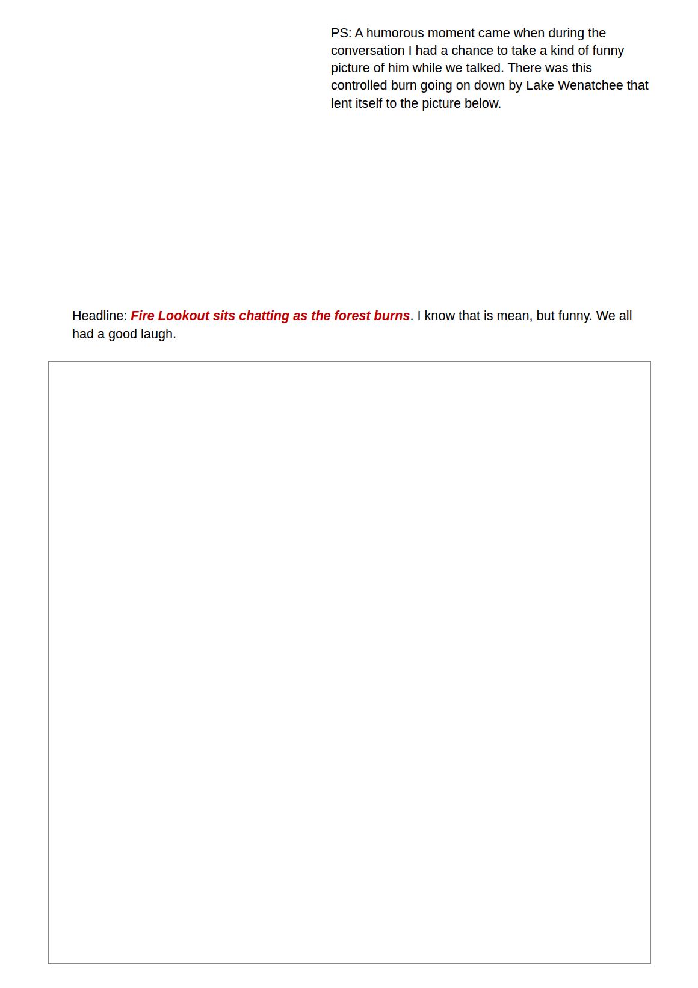PS: A humorous moment came when during the conversation I had a chance to take a kind of funny picture of him while we talked. There was this controlled burn going on down by Lake Wenatchee that lent itself to the picture below.
Headline: Fire Lookout sits chatting as the forest burns. I know that is mean, but funny. We all had a good laugh.